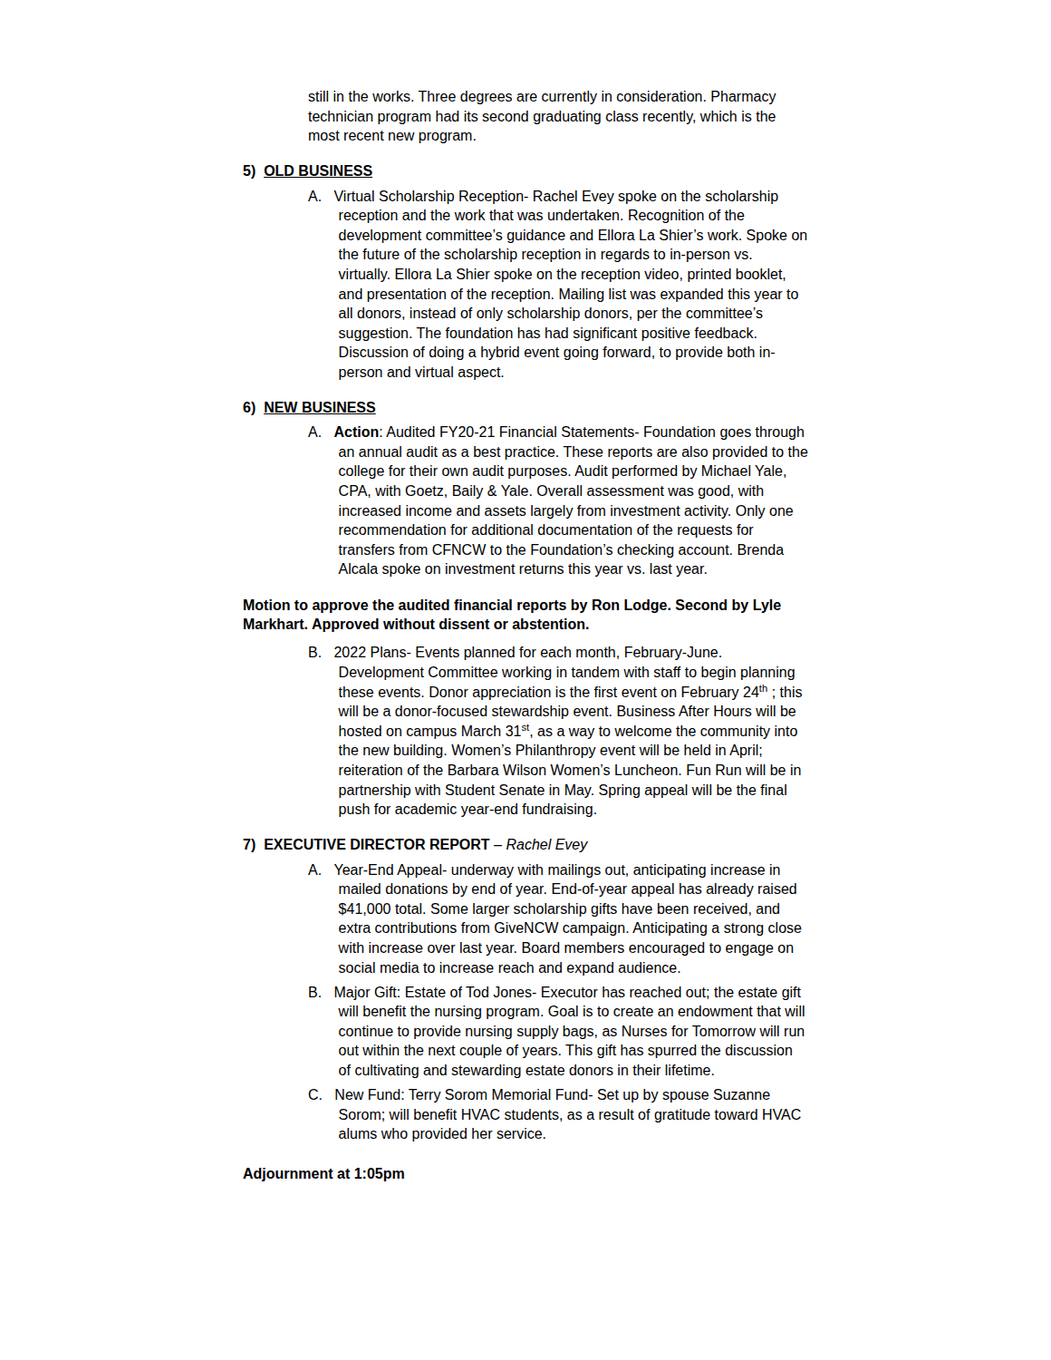still in the works. Three degrees are currently in consideration. Pharmacy technician program had its second graduating class recently, which is the most recent new program.
5) OLD BUSINESS
A. Virtual Scholarship Reception- Rachel Evey spoke on the scholarship reception and the work that was undertaken. Recognition of the development committee’s guidance and Ellora La Shier’s work. Spoke on the future of the scholarship reception in regards to in-person vs. virtually. Ellora La Shier spoke on the reception video, printed booklet, and presentation of the reception. Mailing list was expanded this year to all donors, instead of only scholarship donors, per the committee’s suggestion. The foundation has had significant positive feedback. Discussion of doing a hybrid event going forward, to provide both in-person and virtual aspect.
6) NEW BUSINESS
A. Action: Audited FY20-21 Financial Statements- Foundation goes through an annual audit as a best practice. These reports are also provided to the college for their own audit purposes. Audit performed by Michael Yale, CPA, with Goetz, Baily & Yale. Overall assessment was good, with increased income and assets largely from investment activity. Only one recommendation for additional documentation of the requests for transfers from CFNCW to the Foundation’s checking account. Brenda Alcala spoke on investment returns this year vs. last year.
Motion to approve the audited financial reports by Ron Lodge. Second by Lyle Markhart. Approved without dissent or abstention.
B. 2022 Plans- Events planned for each month, February-June. Development Committee working in tandem with staff to begin planning these events. Donor appreciation is the first event on February 24th ; this will be a donor-focused stewardship event. Business After Hours will be hosted on campus March 31st, as a way to welcome the community into the new building. Women’s Philanthropy event will be held in April; reiteration of the Barbara Wilson Women’s Luncheon. Fun Run will be in partnership with Student Senate in May. Spring appeal will be the final push for academic year-end fundraising.
7) EXECUTIVE DIRECTOR REPORT – Rachel Evey
A. Year-End Appeal- underway with mailings out, anticipating increase in mailed donations by end of year. End-of-year appeal has already raised $41,000 total. Some larger scholarship gifts have been received, and extra contributions from GiveNCW campaign. Anticipating a strong close with increase over last year. Board members encouraged to engage on social media to increase reach and expand audience.
B. Major Gift: Estate of Tod Jones- Executor has reached out; the estate gift will benefit the nursing program. Goal is to create an endowment that will continue to provide nursing supply bags, as Nurses for Tomorrow will run out within the next couple of years. This gift has spurred the discussion of cultivating and stewarding estate donors in their lifetime.
C. New Fund: Terry Sorom Memorial Fund- Set up by spouse Suzanne Sorom; will benefit HVAC students, as a result of gratitude toward HVAC alums who provided her service.
Adjournment at 1:05pm